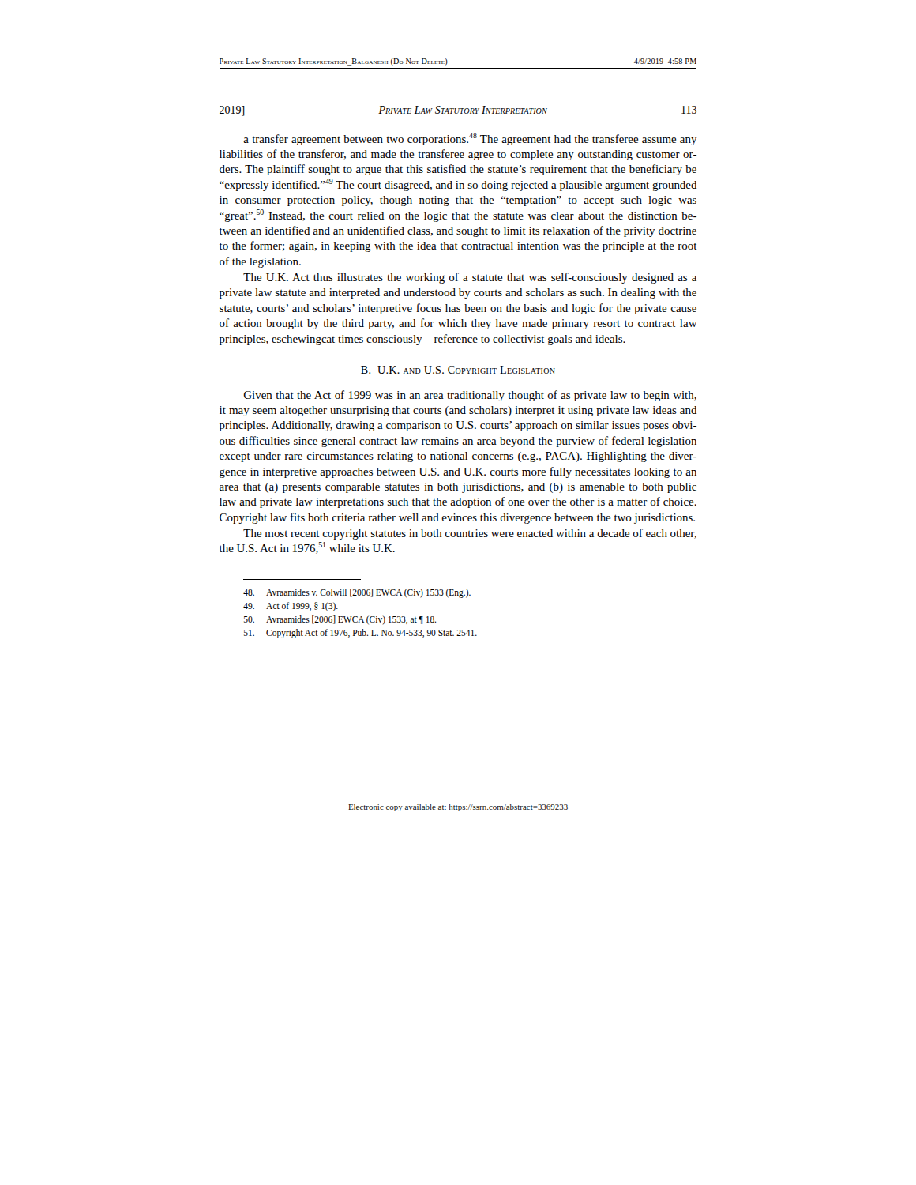Private Law Statutory Interpretation_Balganesh (Do Not Delete) 4/9/2019 4:58 PM
2019] Private Law Statutory Interpretation 113
a transfer agreement between two corporations.48 The agreement had the transferee assume any liabilities of the transferor, and made the transferee agree to complete any outstanding customer orders. The plaintiff sought to argue that this satisfied the statute’s requirement that the beneficiary be “expressly identified.”49 The court disagreed, and in so doing rejected a plausible argument grounded in consumer protection policy, though noting that the “temptation” to accept such logic was “great”.50 Instead, the court relied on the logic that the statute was clear about the distinction between an identified and an unidentified class, and sought to limit its relaxation of the privity doctrine to the former; again, in keeping with the idea that contractual intention was the principle at the root of the legislation.
The U.K. Act thus illustrates the working of a statute that was self-consciously designed as a private law statute and interpreted and understood by courts and scholars as such. In dealing with the statute, courts’ and scholars’ interpretive focus has been on the basis and logic for the private cause of action brought by the third party, and for which they have made primary resort to contract law principles, eschewingcat times consciously—reference to collectivist goals and ideals.
B. U.K. and U.S. Copyright Legislation
Given that the Act of 1999 was in an area traditionally thought of as private law to begin with, it may seem altogether unsurprising that courts (and scholars) interpret it using private law ideas and principles. Additionally, drawing a comparison to U.S. courts’ approach on similar issues poses obvious difficulties since general contract law remains an area beyond the purview of federal legislation except under rare circumstances relating to national concerns (e.g., PACA). Highlighting the divergence in interpretive approaches between U.S. and U.K. courts more fully necessitates looking to an area that (a) presents comparable statutes in both jurisdictions, and (b) is amenable to both public law and private law interpretations such that the adoption of one over the other is a matter of choice. Copyright law fits both criteria rather well and evinces this divergence between the two jurisdictions.
The most recent copyright statutes in both countries were enacted within a decade of each other, the U.S. Act in 1976,51 while its U.K.
48. Avraamides v. Colwill [2006] EWCA (Civ) 1533 (Eng.).
49. Act of 1999, § 1(3).
50. Avraamides [2006] EWCA (Civ) 1533, at ¶ 18.
51. Copyright Act of 1976, Pub. L. No. 94-533, 90 Stat. 2541.
Electronic copy available at: https://ssrn.com/abstract=3369233